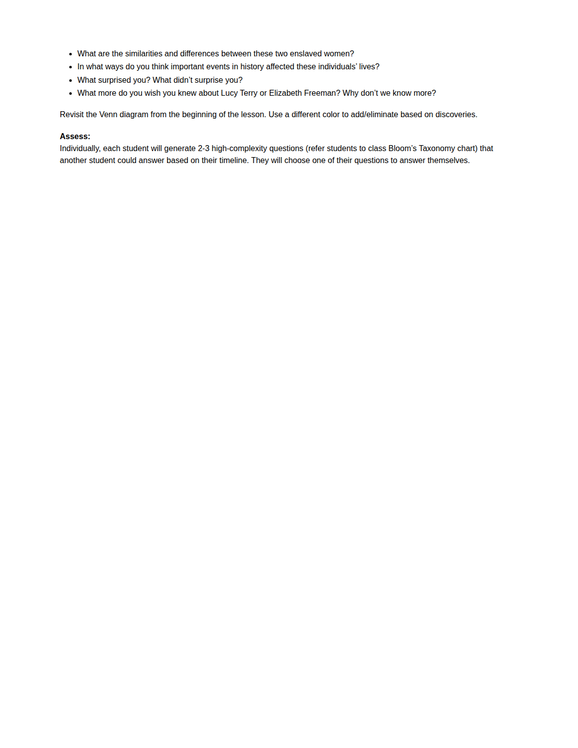What are the similarities and differences between these two enslaved women?
In what ways do you think important events in history affected these individuals’ lives?
What surprised you? What didn’t surprise you?
What more do you wish you knew about Lucy Terry or Elizabeth Freeman? Why don’t we know more?
Revisit the Venn diagram from the beginning of the lesson. Use a different color to add/eliminate based on discoveries.
Assess:
Individually, each student will generate 2-3 high-complexity questions (refer students to class Bloom’s Taxonomy chart) that another student could answer based on their timeline. They will choose one of their questions to answer themselves.